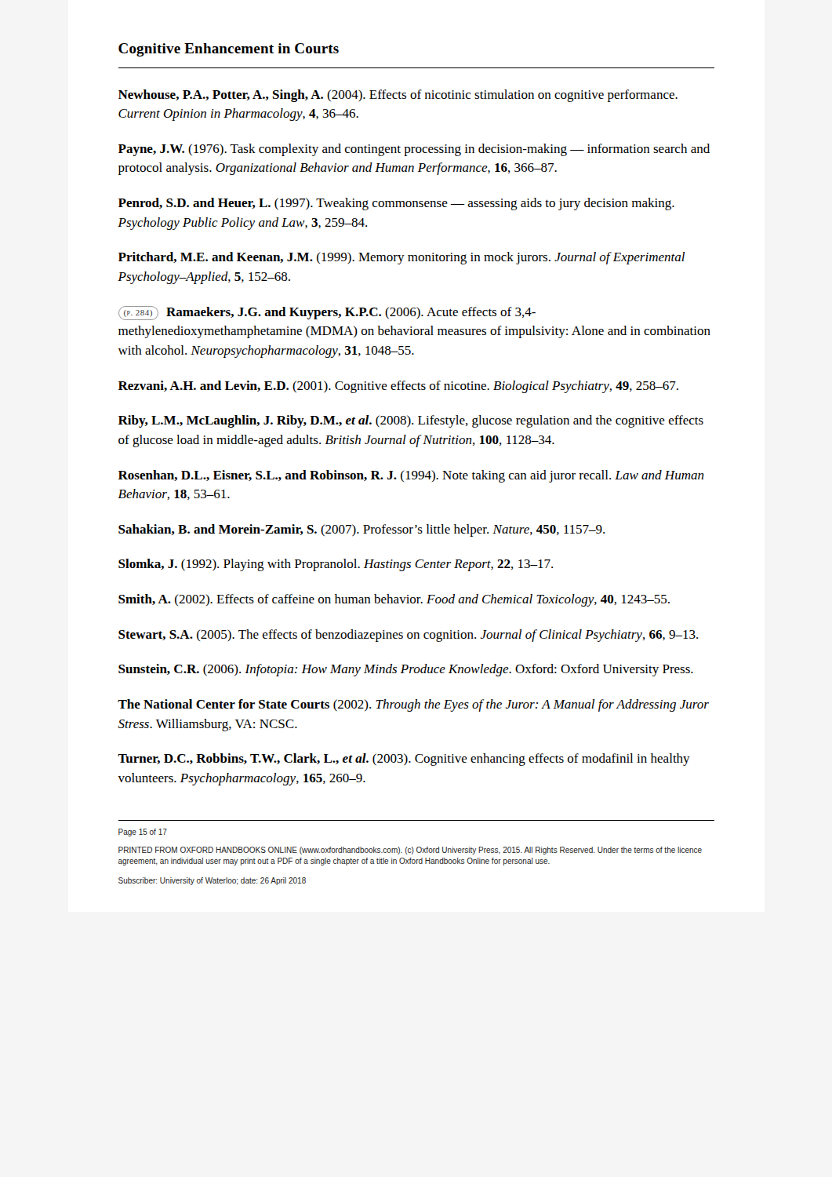Cognitive Enhancement in Courts
Newhouse, P.A., Potter, A., Singh, A. (2004). Effects of nicotinic stimulation on cognitive performance. Current Opinion in Pharmacology, 4, 36–46.
Payne, J.W. (1976). Task complexity and contingent processing in decision-making — information search and protocol analysis. Organizational Behavior and Human Performance, 16, 366–87.
Penrod, S.D. and Heuer, L. (1997). Tweaking commonsense — assessing aids to jury decision making. Psychology Public Policy and Law, 3, 259–84.
Pritchard, M.E. and Keenan, J.M. (1999). Memory monitoring in mock jurors. Journal of Experimental Psychology–Applied, 5, 152–68.
(p. 284) Ramaekers, J.G. and Kuypers, K.P.C. (2006). Acute effects of 3,4-methylenedioxymethamphetamine (MDMA) on behavioral measures of impulsivity: Alone and in combination with alcohol. Neuropsychopharmacology, 31, 1048–55.
Rezvani, A.H. and Levin, E.D. (2001). Cognitive effects of nicotine. Biological Psychiatry, 49, 258–67.
Riby, L.M., McLaughlin, J. Riby, D.M., et al. (2008). Lifestyle, glucose regulation and the cognitive effects of glucose load in middle-aged adults. British Journal of Nutrition, 100, 1128–34.
Rosenhan, D.L., Eisner, S.L., and Robinson, R. J. (1994). Note taking can aid juror recall. Law and Human Behavior, 18, 53–61.
Sahakian, B. and Morein-Zamir, S. (2007). Professor’s little helper. Nature, 450, 1157–9.
Slomka, J. (1992). Playing with Propranolol. Hastings Center Report, 22, 13–17.
Smith, A. (2002). Effects of caffeine on human behavior. Food and Chemical Toxicology, 40, 1243–55.
Stewart, S.A. (2005). The effects of benzodiazepines on cognition. Journal of Clinical Psychiatry, 66, 9–13.
Sunstein, C.R. (2006). Infotopia: How Many Minds Produce Knowledge. Oxford: Oxford University Press.
The National Center for State Courts (2002). Through the Eyes of the Juror: A Manual for Addressing Juror Stress. Williamsburg, VA: NCSC.
Turner, D.C., Robbins, T.W., Clark, L., et al. (2003). Cognitive enhancing effects of modafinil in healthy volunteers. Psychopharmacology, 165, 260–9.
Page 15 of 17
PRINTED FROM OXFORD HANDBOOKS ONLINE (www.oxfordhandbooks.com). (c) Oxford University Press, 2015. All Rights Reserved. Under the terms of the licence agreement, an individual user may print out a PDF of a single chapter of a title in Oxford Handbooks Online for personal use.
Subscriber: University of Waterloo; date: 26 April 2018